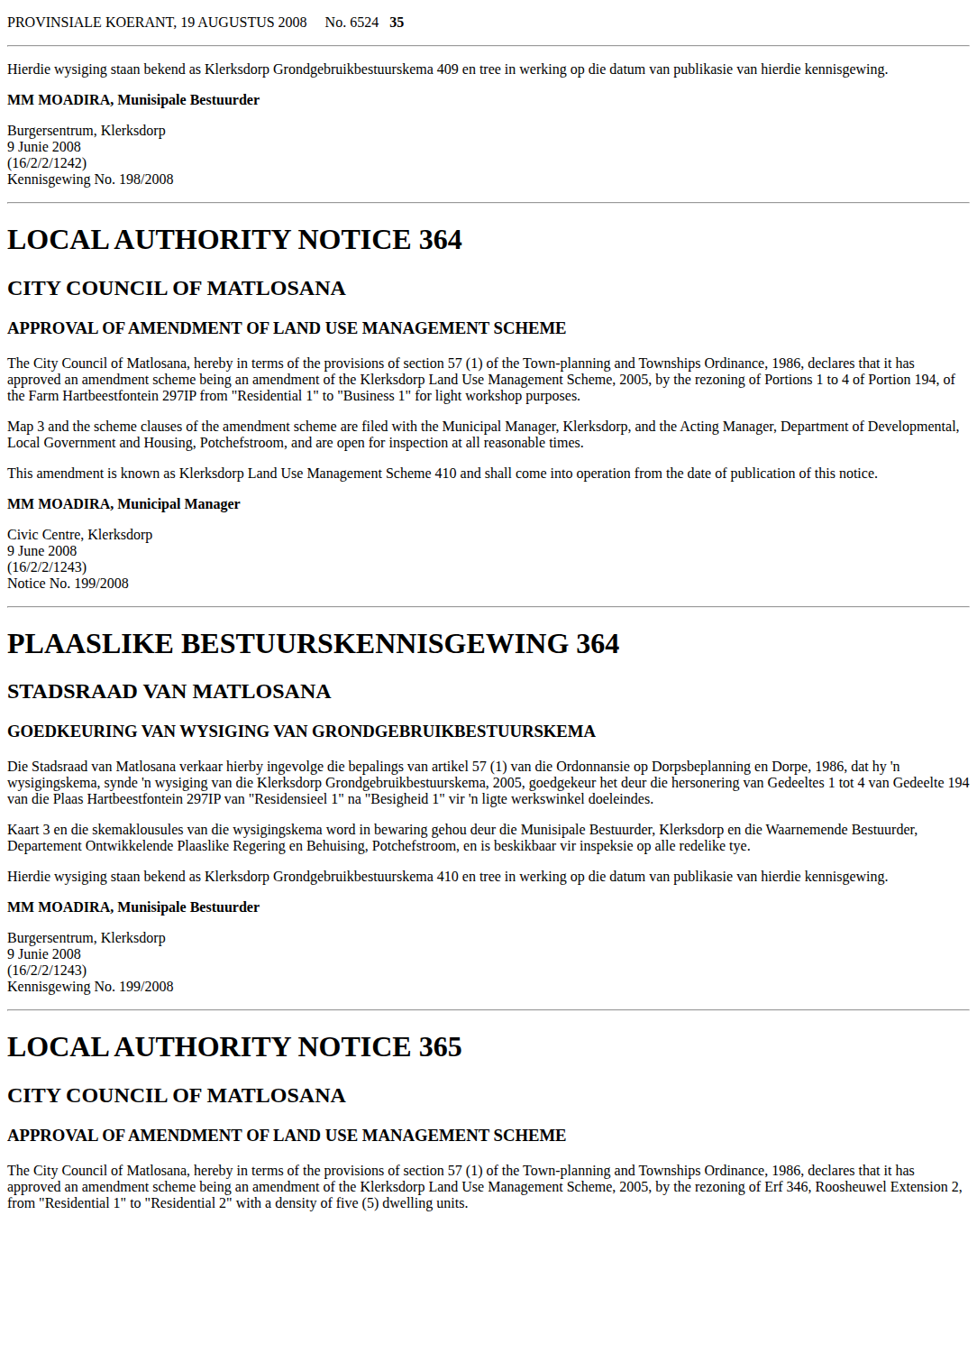PROVINSIALE KOERANT, 19 AUGUSTUS 2008 No. 6524 35
Hierdie wysiging staan bekend as Klerksdorp Grondgebruikbestuurskema 409 en tree in werking op die datum van publikasie van hierdie kennisgewing.
MM MOADIRA, Munisipale Bestuurder
Burgersentrum, Klerksdorp
9 Junie 2008
(16/2/2/1242)
Kennisgewing No. 198/2008
LOCAL AUTHORITY NOTICE 364
CITY COUNCIL OF MATLOSANA
APPROVAL OF AMENDMENT OF LAND USE MANAGEMENT SCHEME
The City Council of Matlosana, hereby in terms of the provisions of section 57 (1) of the Town-planning and Townships Ordinance, 1986, declares that it has approved an amendment scheme being an amendment of the Klerksdorp Land Use Management Scheme, 2005, by the rezoning of Portions 1 to 4 of Portion 194, of the Farm Hartbeestfontein 297IP from "Residential 1" to "Business 1" for light workshop purposes.
Map 3 and the scheme clauses of the amendment scheme are filed with the Municipal Manager, Klerksdorp, and the Acting Manager, Department of Developmental, Local Government and Housing, Potchefstroom, and are open for inspection at all reasonable times.
This amendment is known as Klerksdorp Land Use Management Scheme 410 and shall come into operation from the date of publication of this notice.
MM MOADIRA, Municipal Manager
Civic Centre, Klerksdorp
9 June 2008
(16/2/2/1243)
Notice No. 199/2008
PLAASLIKE BESTUURSKENNISGEWING 364
STADSRAAD VAN MATLOSANA
GOEDKEURING VAN WYSIGING VAN GRONDGEBRUIKBESTUURSKEMA
Die Stadsraad van Matlosana verkaar hierby ingevolge die bepalings van artikel 57 (1) van die Ordonnansie op Dorpsbeplanning en Dorpe, 1986, dat hy 'n wysigingskema, synde 'n wysiging van die Klerksdorp Grondgebruikbestuurskema, 2005, goedgekeur het deur die hersonering van Gedeeltes 1 tot 4 van Gedeelte 194 van die Plaas Hartbeestfontein 297IP van "Residensieel 1" na "Besigheid 1" vir 'n ligte werkswinkel doeleindes.
Kaart 3 en die skemaklousules van die wysigingskema word in bewaring gehou deur die Munisipale Bestuurder, Klerksdorp en die Waarnemende Bestuurder, Departement Ontwikkelende Plaaslike Regering en Behuising, Potchefstroom, en is beskikbaar vir inspeksie op alle redelike tye.
Hierdie wysiging staan bekend as Klerksdorp Grondgebruikbestuurskema 410 en tree in werking op die datum van publikasie van hierdie kennisgewing.
MM MOADIRA, Munisipale Bestuurder
Burgersentrum, Klerksdorp
9 Junie 2008
(16/2/2/1243)
Kennisgewing No. 199/2008
LOCAL AUTHORITY NOTICE 365
CITY COUNCIL OF MATLOSANA
APPROVAL OF AMENDMENT OF LAND USE MANAGEMENT SCHEME
The City Council of Matlosana, hereby in terms of the provisions of section 57 (1) of the Town-planning and Townships Ordinance, 1986, declares that it has approved an amendment scheme being an amendment of the Klerksdorp Land Use Management Scheme, 2005, by the rezoning of Erf 346, Roosheuwel Extension 2, from "Residential 1" to "Residential 2" with a density of five (5) dwelling units.